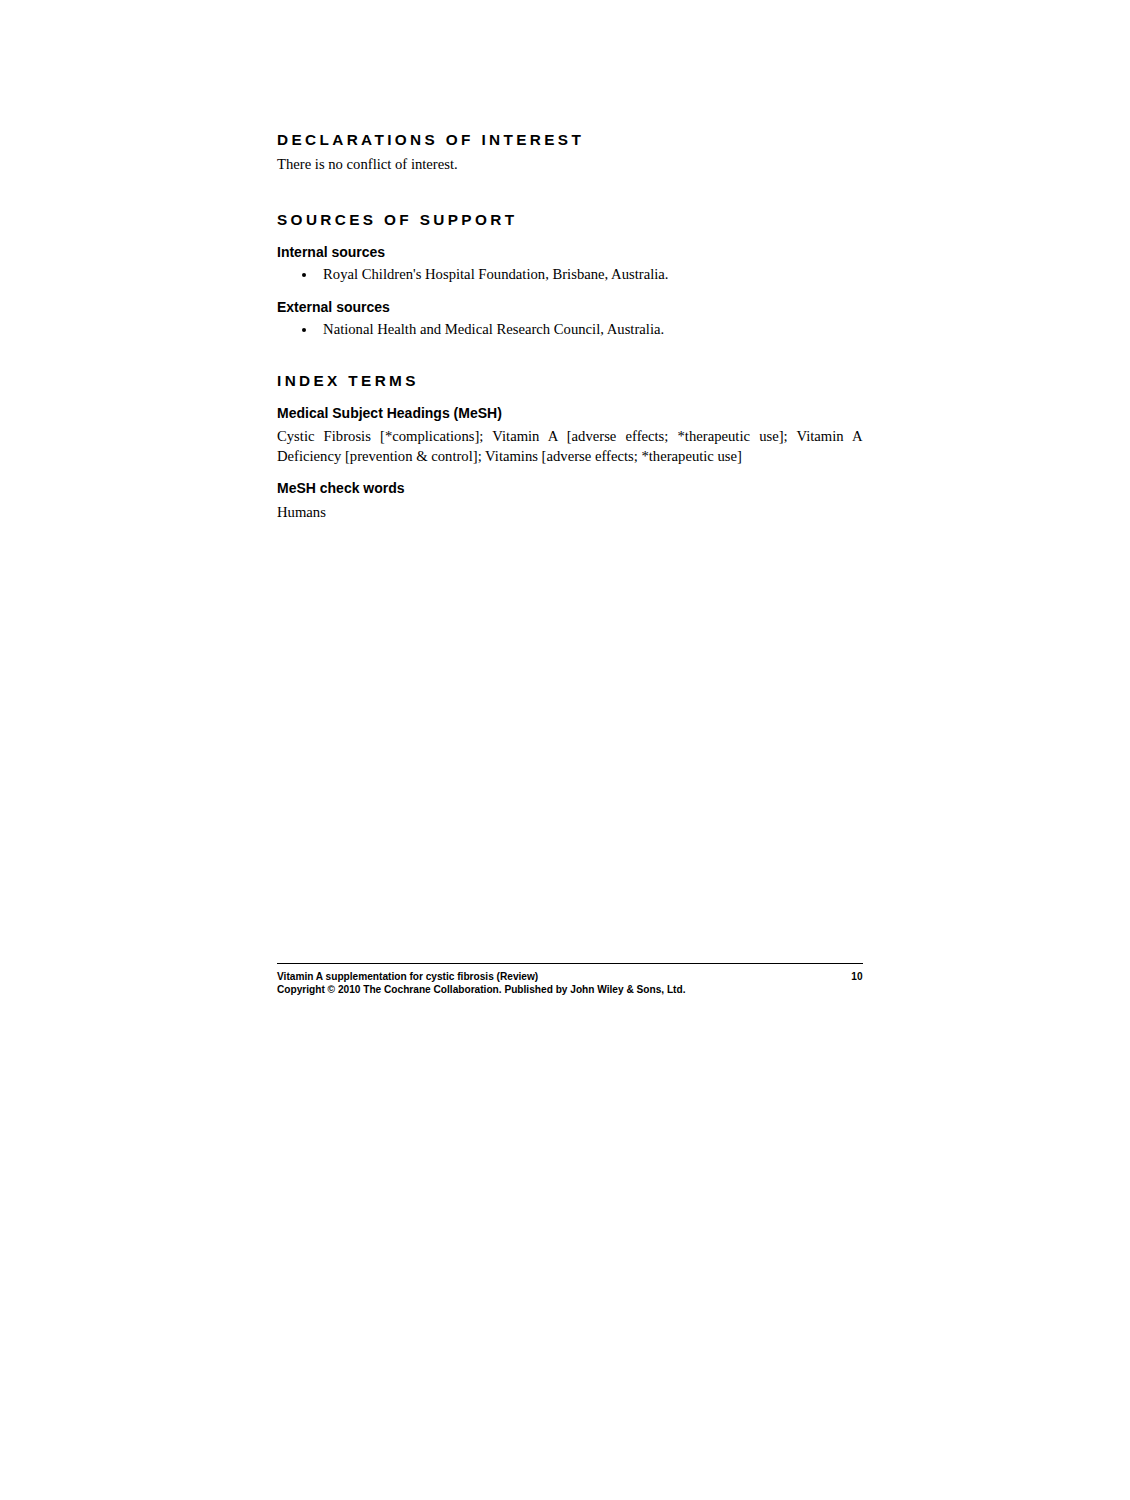Declarations of interest
There is no conflict of interest.
Sources of support
Internal sources
Royal Children's Hospital Foundation, Brisbane, Australia.
External sources
National Health and Medical Research Council, Australia.
Index terms
Medical Subject Headings (MeSH)
Cystic Fibrosis [*complications]; Vitamin A [adverse effects; *therapeutic use]; Vitamin A Deficiency [prevention & control]; Vitamins [adverse effects; *therapeutic use]
MeSH check words
Humans
Vitamin A supplementation for cystic fibrosis (Review) 10
Copyright © 2010 The Cochrane Collaboration. Published by John Wiley & Sons, Ltd.